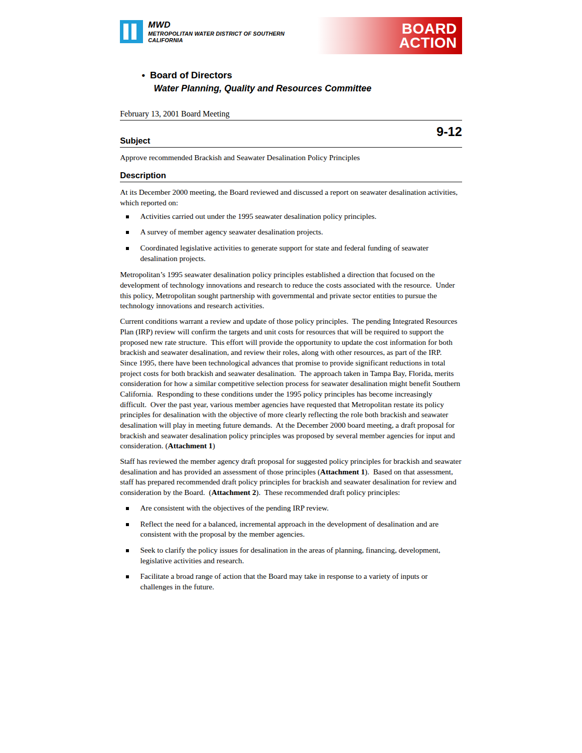MWD
METROPOLITAN WATER DISTRICT OF SOUTHERN CALIFORNIA
BOARD
ACTION
•Board of Directors
Water Planning, Quality and Resources Committee
February 13, 2001 Board Meeting
9-12
Subject
Approve recommended Brackish and Seawater Desalination Policy Principles
Description
At its December 2000 meeting, the Board reviewed and discussed a report on seawater desalination activities, which reported on:
Activities carried out under the 1995 seawater desalination policy principles.
A survey of member agency seawater desalination projects.
Coordinated legislative activities to generate support for state and federal funding of seawater desalination projects.
Metropolitan’s 1995 seawater desalination policy principles established a direction that focused on the development of technology innovations and research to reduce the costs associated with the resource. Under this policy, Metropolitan sought partnership with governmental and private sector entities to pursue the technology innovations and research activities.
Current conditions warrant a review and update of those policy principles. The pending Integrated Resources Plan (IRP) review will confirm the targets and unit costs for resources that will be required to support the proposed new rate structure. This effort will provide the opportunity to update the cost information for both brackish and seawater desalination, and review their roles, along with other resources, as part of the IRP. Since 1995, there have been technological advances that promise to provide significant reductions in total project costs for both brackish and seawater desalination. The approach taken in Tampa Bay, Florida, merits consideration for how a similar competitive selection process for seawater desalination might benefit Southern California. Responding to these conditions under the 1995 policy principles has become increasingly difficult. Over the past year, various member agencies have requested that Metropolitan restate its policy principles for desalination with the objective of more clearly reflecting the role both brackish and seawater desalination will play in meeting future demands. At the December 2000 board meeting, a draft proposal for brackish and seawater desalination policy principles was proposed by several member agencies for input and consideration. (Attachment 1)
Staff has reviewed the member agency draft proposal for suggested policy principles for brackish and seawater desalination and has provided an assessment of those principles (Attachment 1). Based on that assessment, staff has prepared recommended draft policy principles for brackish and seawater desalination for review and consideration by the Board. (Attachment 2). These recommended draft policy principles:
Are consistent with the objectives of the pending IRP review.
Reflect the need for a balanced, incremental approach in the development of desalination and are consistent with the proposal by the member agencies.
Seek to clarify the policy issues for desalination in the areas of planning, financing, development, legislative activities and research.
Facilitate a broad range of action that the Board may take in response to a variety of inputs or challenges in the future.